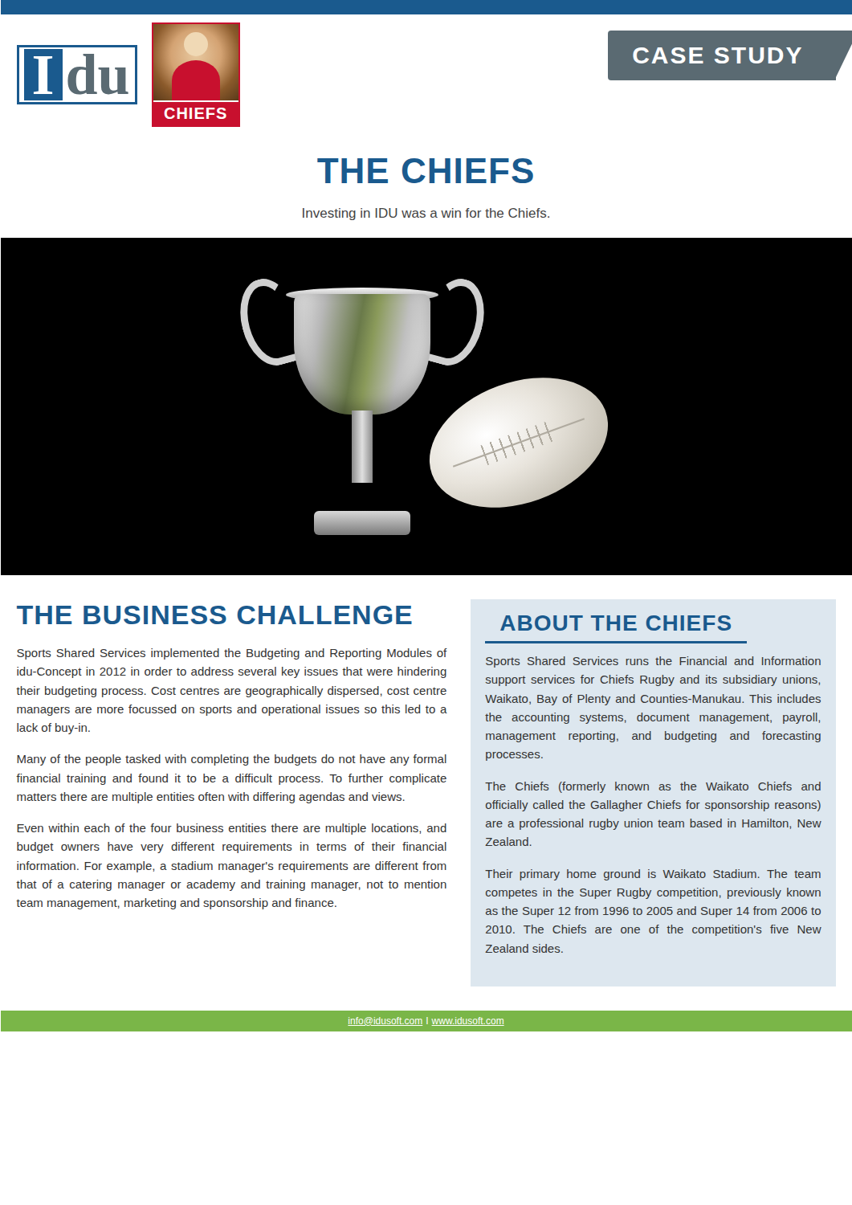I
du
CHIEFS
CASE STUDY
THE CHIEFS
Investing in IDU was a win for the Chiefs.
THE BUSINESS CHALLENGE
Sports Shared Services implemented the Budgeting and Reporting Modules of idu-Concept in 2012 in order to address several key issues that were hindering their budgeting process. Cost centres are geographically dispersed, cost centre managers are more focussed on sports and operational issues so this led to a lack of buy-in.
Many of the people tasked with completing the budgets do not have any formal financial training and found it to be a difficult process. To further complicate matters there are multiple entities often with differing agendas and views.
Even within each of the four business entities there are multiple locations, and budget owners have very different requirements in terms of their financial information. For example, a stadium manager's requirements are different from that of a catering manager or academy and training manager, not to mention team management, marketing and sponsorship and finance.
ABOUT THE CHIEFS
Sports Shared Services runs the Financial and Information support services for Chiefs Rugby and its subsidiary unions, Waikato, Bay of Plenty and Counties-Manukau. This includes the accounting systems, document management, payroll, management reporting, and budgeting and forecasting processes.
The Chiefs (formerly known as the Waikato Chiefs and officially called the Gallagher Chiefs for sponsorship reasons) are a professional rugby union team based in Hamilton, New Zealand.
Their primary home ground is Waikato Stadium. The team competes in the Super Rugby competition, previously known as the Super 12 from 1996 to 2005 and Super 14 from 2006 to 2010. The Chiefs are one of the competition's five New Zealand sides.
info@idusoft.com I www.idusoft.com